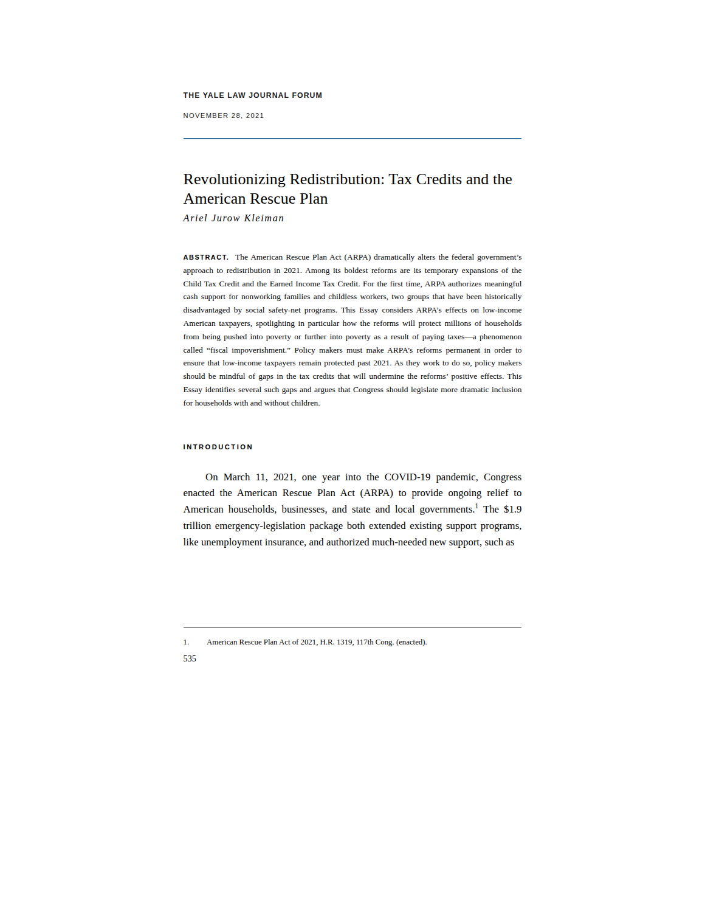The Yale Law Journal Forum
November 28, 2021
Revolutionizing Redistribution: Tax Credits and the
American Rescue Plan
Ariel Jurow Kleiman
abstract. The American Rescue Plan Act (ARPA) dramatically alters the federal government’s approach to redistribution in 2021. Among its boldest reforms are its temporary expansions of the Child Tax Credit and the Earned Income Tax Credit. For the first time, ARPA authorizes meaningful cash support for nonworking families and childless workers, two groups that have been historically disadvantaged by social safety-net programs. This Essay considers ARPA’s effects on low-income American taxpayers, spotlighting in particular how the reforms will protect millions of households from being pushed into poverty or further into poverty as a result of paying taxes—a phenomenon called “fiscal impoverishment.” Policy makers must make ARPA’s reforms permanent in order to ensure that low-income taxpayers remain protected past 2021. As they work to do so, policy makers should be mindful of gaps in the tax credits that will undermine the reforms’ positive effects. This Essay identifies several such gaps and argues that Congress should legislate more dramatic inclusion for households with and without children.
Introduction
On March 11, 2021, one year into the COVID-19 pandemic, Congress enacted the American Rescue Plan Act (ARPA) to provide ongoing relief to American households, businesses, and state and local governments.1 The $1.9 trillion emergency-legislation package both extended existing support programs, like unemployment insurance, and authorized much-needed new support, such as
1. American Rescue Plan Act of 2021, H.R. 1319, 117th Cong. (enacted).
535